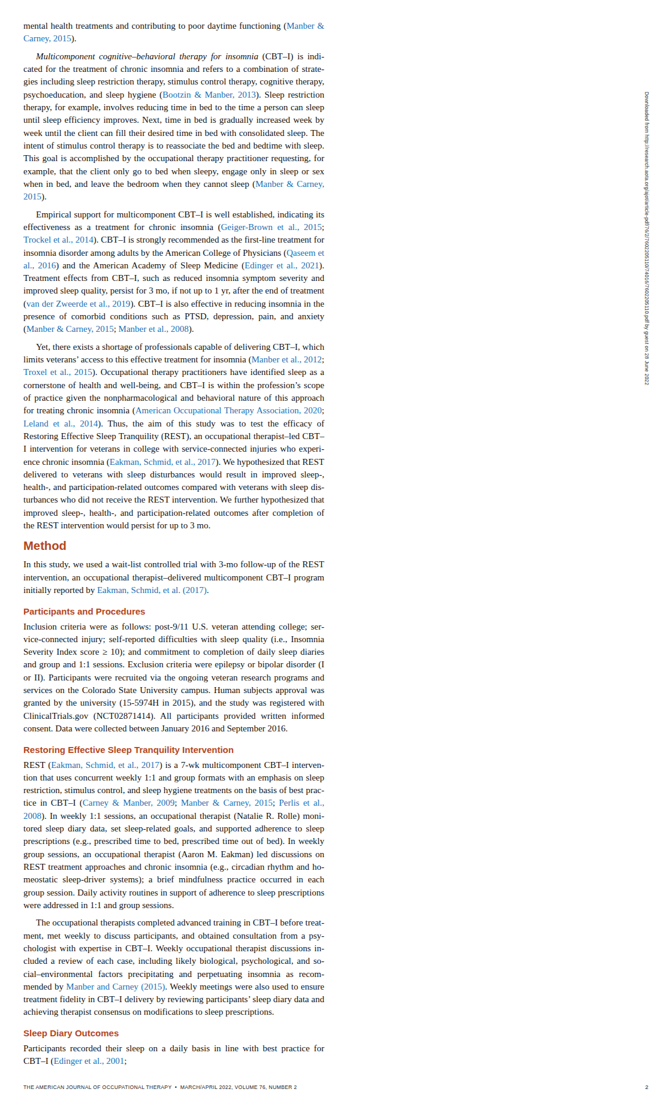Downloaded from http://research.aota.org/ajot/article-pdf/76/2/7602205110/74016/7602205110.pdf by guest on 28 June 2022
mental health treatments and contributing to poor daytime functioning (Manber & Carney, 2015).
Multicomponent cognitive–behavioral therapy for insomnia (CBT–I) is indicated for the treatment of chronic insomnia and refers to a combination of strategies including sleep restriction therapy, stimulus control therapy, cognitive therapy, psychoeducation, and sleep hygiene (Bootzin & Manber, 2013). Sleep restriction therapy, for example, involves reducing time in bed to the time a person can sleep until sleep efficiency improves. Next, time in bed is gradually increased week by week until the client can fill their desired time in bed with consolidated sleep. The intent of stimulus control therapy is to reassociate the bed and bedtime with sleep. This goal is accomplished by the occupational therapy practitioner requesting, for example, that the client only go to bed when sleepy, engage only in sleep or sex when in bed, and leave the bedroom when they cannot sleep (Manber & Carney, 2015).
Empirical support for multicomponent CBT–I is well established, indicating its effectiveness as a treatment for chronic insomnia (Geiger-Brown et al., 2015; Trockel et al., 2014). CBT–I is strongly recommended as the first-line treatment for insomnia disorder among adults by the American College of Physicians (Qaseem et al., 2016) and the American Academy of Sleep Medicine (Edinger et al., 2021). Treatment effects from CBT–I, such as reduced insomnia symptom severity and improved sleep quality, persist for 3 mo, if not up to 1 yr, after the end of treatment (van der Zweerde et al., 2019). CBT–I is also effective in reducing insomnia in the presence of comorbid conditions such as PTSD, depression, pain, and anxiety (Manber & Carney, 2015; Manber et al., 2008).
Yet, there exists a shortage of professionals capable of delivering CBT–I, which limits veterans’ access to this effective treatment for insomnia (Manber et al., 2012; Troxel et al., 2015). Occupational therapy practitioners have identified sleep as a cornerstone of health and well-being, and CBT–I is within the profession’s scope of practice given the nonpharmacological and behavioral nature of this approach for treating chronic insomnia (American Occupational Therapy Association, 2020; Leland et al., 2014). Thus, the aim of this study was to test the efficacy of Restoring Effective Sleep Tranquility (REST), an occupational therapist–led CBT–I intervention for veterans in college with service-connected injuries who experience chronic insomnia (Eakman, Schmid, et al., 2017). We hypothesized that REST delivered to veterans with sleep disturbances would result in improved sleep-, health-, and participation-related outcomes compared with veterans with sleep disturbances who did not receive the REST intervention. We further hypothesized that improved sleep-, health-, and participation-related outcomes after completion of the REST intervention would persist for up to 3 mo.
Method
In this study, we used a wait-list controlled trial with 3-mo follow-up of the REST intervention, an occupational therapist–delivered multicomponent CBT–I program initially reported by Eakman, Schmid, et al. (2017).
Participants and Procedures
Inclusion criteria were as follows: post-9/11 U.S. veteran attending college; service-connected injury; self-reported difficulties with sleep quality (i.e., Insomnia Severity Index score ≥ 10); and commitment to completion of daily sleep diaries and group and 1:1 sessions. Exclusion criteria were epilepsy or bipolar disorder (I or II). Participants were recruited via the ongoing veteran research programs and services on the Colorado State University campus. Human subjects approval was granted by the university (15-5974H in 2015), and the study was registered with ClinicalTrials.gov (NCT02871414). All participants provided written informed consent. Data were collected between January 2016 and September 2016.
Restoring Effective Sleep Tranquility Intervention
REST (Eakman, Schmid, et al., 2017) is a 7-wk multicomponent CBT–I intervention that uses concurrent weekly 1:1 and group formats with an emphasis on sleep restriction, stimulus control, and sleep hygiene treatments on the basis of best practice in CBT–I (Carney & Manber, 2009; Manber & Carney, 2015; Perlis et al., 2008). In weekly 1:1 sessions, an occupational therapist (Natalie R. Rolle) monitored sleep diary data, set sleep-related goals, and supported adherence to sleep prescriptions (e.g., prescribed time to bed, prescribed time out of bed). In weekly group sessions, an occupational therapist (Aaron M. Eakman) led discussions on REST treatment approaches and chronic insomnia (e.g., circadian rhythm and homeostatic sleep-driver systems); a brief mindfulness practice occurred in each group session. Daily activity routines in support of adherence to sleep prescriptions were addressed in 1:1 and group sessions.
The occupational therapists completed advanced training in CBT–I before treatment, met weekly to discuss participants, and obtained consultation from a psychologist with expertise in CBT–I. Weekly occupational therapist discussions included a review of each case, including likely biological, psychological, and social–environmental factors precipitating and perpetuating insomnia as recommended by Manber and Carney (2015). Weekly meetings were also used to ensure treatment fidelity in CBT–I delivery by reviewing participants’ sleep diary data and achieving therapist consensus on modifications to sleep prescriptions.
Sleep Diary Outcomes
Participants recorded their sleep on a daily basis in line with best practice for CBT–I (Edinger et al., 2001;
The American Journal of Occupational Therapy • March/April 2022, Volume 76, Number 2
2